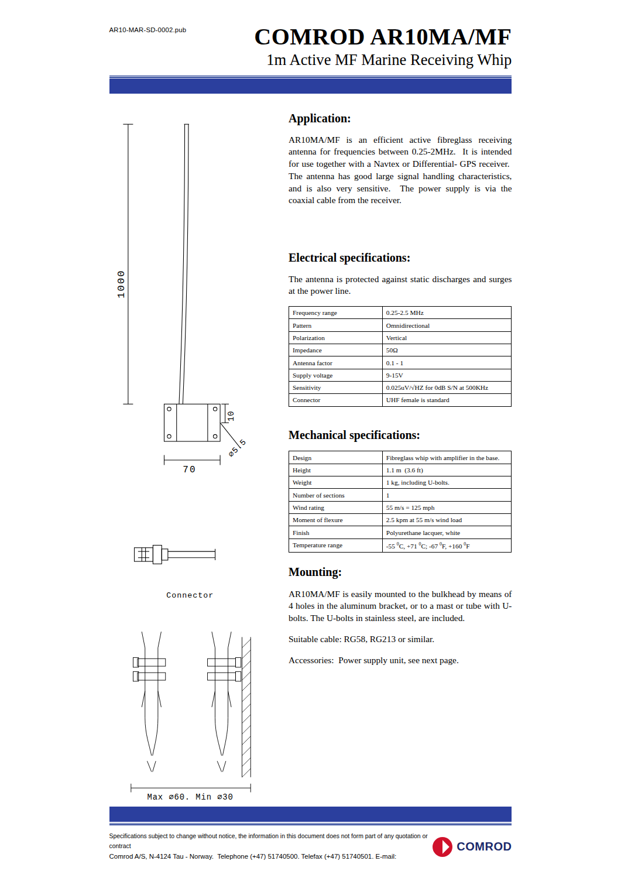AR10-MAR-SD-0002.pub
COMROD AR10MA/MF
1m Active MF Marine Receiving Whip
1000 10 ⌀5.5 70
Connector
Max ⌀60. Min ⌀30
Application:
AR10MA/MF is an efficient active fibreglass receiving antenna for frequencies between 0.25-2MHz. It is intended for use together with a Navtex or Differential- GPS receiver. The antenna has good large signal handling characteristics, and is also very sensitive. The power supply is via the coaxial cable from the receiver.
Electrical specifications:
The antenna is protected against static discharges and surges at the power line.
| Frequency range | 0.25-2.5 MHz |
| Pattern | Omnidirectional |
| Polarization | Vertical |
| Impedance | 50Ω |
| Antenna factor | 0.1 - 1 |
| Supply voltage | 9-15V |
| Sensitivity | 0.025uV/√HZ for 0dB S/N at 500KHz |
| Connector | UHF female is standard |
Mechanical specifications:
| Design | Fibreglass whip with amplifier in the base. |
| Height | 1.1 m (3.6 ft) |
| Weight | 1 kg, including U-bolts. |
| Number of sections | 1 |
| Wind rating | 55 m/s = 125 mph |
| Moment of flexure | 2.5 kpm at 55 m/s wind load |
| Finish | Polyurethane lacquer, white |
| Temperature range | -55 0 C, +71 0 C; -67 0 F, +160 0 F |
Mounting:
AR10MA/MF is easily mounted to the bulkhead by means of 4 holes in the aluminum bracket, or to a mast or tube with U-bolts. The U-bolts in stainless steel, are included.
Suitable cable: RG58, RG213 or similar.
Accessories: Power supply unit, see next page.
Specifications subject to change without notice, the information in this document does not form part of any quotation or contract
Comrod A/S, N-4124 Tau - Norway. Telephone (+47) 51740500. Telefax (+47) 51740501. E-mail:
COMROD